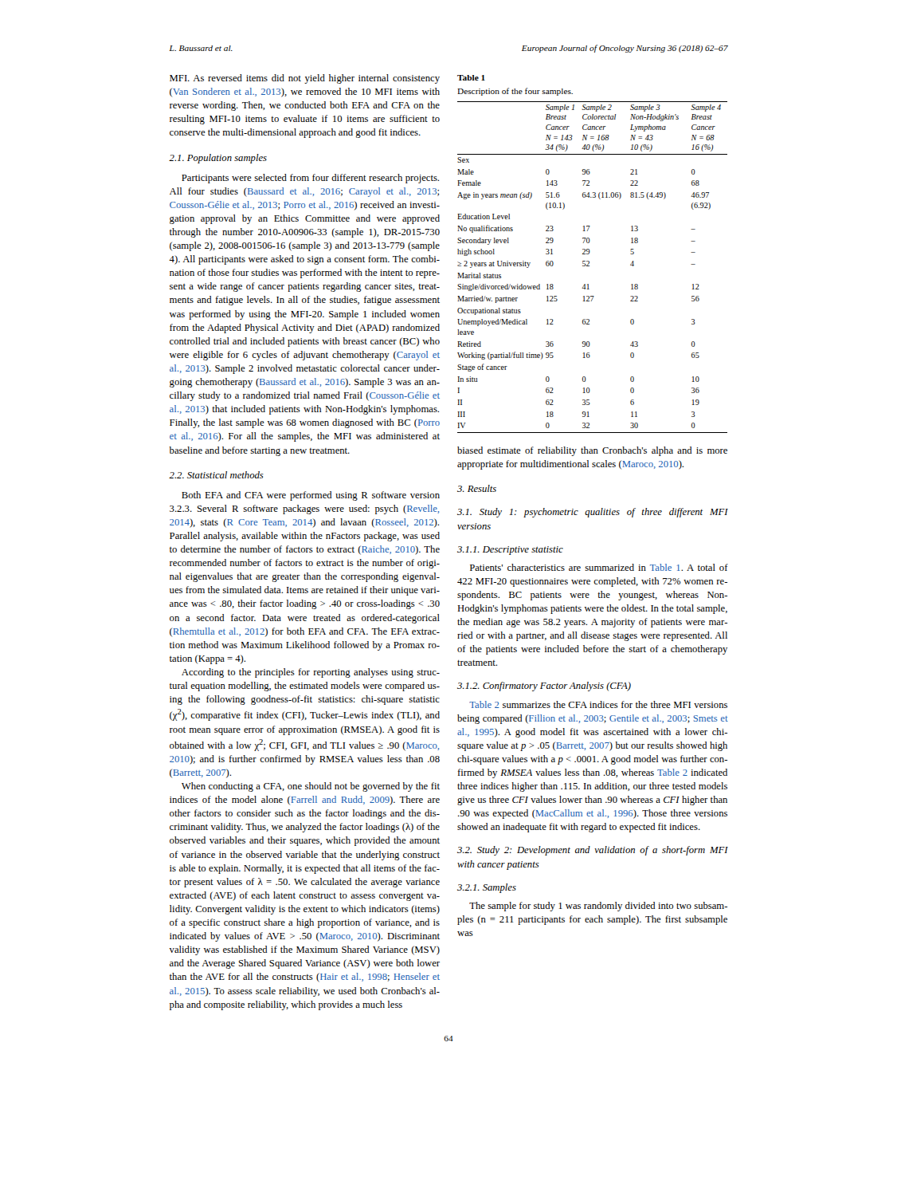L. Baussard et al.
European Journal of Oncology Nursing 36 (2018) 62–67
MFI. As reversed items did not yield higher internal consistency (Van Sonderen et al., 2013), we removed the 10 MFI items with reverse wording. Then, we conducted both EFA and CFA on the resulting MFI-10 items to evaluate if 10 items are sufficient to conserve the multi-dimensional approach and good fit indices.
2.1. Population samples
Participants were selected from four different research projects. All four studies (Baussard et al., 2016; Carayol et al., 2013; Cousson-Gélie et al., 2013; Porro et al., 2016) received an investigation approval by an Ethics Committee and were approved through the number 2010-A00906-33 (sample 1), DR-2015-730 (sample 2), 2008-001506-16 (sample 3) and 2013-13-779 (sample 4). All participants were asked to sign a consent form. The combination of those four studies was performed with the intent to represent a wide range of cancer patients regarding cancer sites, treatments and fatigue levels. In all of the studies, fatigue assessment was performed by using the MFI-20. Sample 1 included women from the Adapted Physical Activity and Diet (APAD) randomized controlled trial and included patients with breast cancer (BC) who were eligible for 6 cycles of adjuvant chemotherapy (Carayol et al., 2013). Sample 2 involved metastatic colorectal cancer undergoing chemotherapy (Baussard et al., 2016). Sample 3 was an ancillary study to a randomized trial named Frail (Cousson-Gélie et al., 2013) that included patients with Non-Hodgkin's lymphomas. Finally, the last sample was 68 women diagnosed with BC (Porro et al., 2016). For all the samples, the MFI was administered at baseline and before starting a new treatment.
2.2. Statistical methods
Both EFA and CFA were performed using R software version 3.2.3. Several R software packages were used: psych (Revelle, 2014), stats (R Core Team, 2014) and lavaan (Rosseel, 2012). Parallel analysis, available within the nFactors package, was used to determine the number of factors to extract (Raiche, 2010). The recommended number of factors to extract is the number of original eigenvalues that are greater than the corresponding eigenvalues from the simulated data. Items are retained if their unique variance was < .80, their factor loading > .40 or cross-loadings < .30 on a second factor. Data were treated as ordered-categorical (Rhemtulla et al., 2012) for both EFA and CFA. The EFA extraction method was Maximum Likelihood followed by a Promax rotation (Kappa = 4).
According to the principles for reporting analyses using structural equation modelling, the estimated models were compared using the following goodness-of-fit statistics: chi-square statistic (χ2), comparative fit index (CFI), Tucker–Lewis index (TLI), and root mean square error of approximation (RMSEA). A good fit is obtained with a low χ2; CFI, GFI, and TLI values ≥ .90 (Maroco, 2010); and is further confirmed by RMSEA values less than .08 (Barrett, 2007).
When conducting a CFA, one should not be governed by the fit indices of the model alone (Farrell and Rudd, 2009). There are other factors to consider such as the factor loadings and the discriminant validity. Thus, we analyzed the factor loadings (λ) of the observed variables and their squares, which provided the amount of variance in the observed variable that the underlying construct is able to explain. Normally, it is expected that all items of the factor present values of λ = .50. We calculated the average variance extracted (AVE) of each latent construct to assess convergent validity. Convergent validity is the extent to which indicators (items) of a specific construct share a high proportion of variance, and is indicated by values of AVE > .50 (Maroco, 2010). Discriminant validity was established if the Maximum Shared Variance (MSV) and the Average Shared Squared Variance (ASV) were both lower than the AVE for all the constructs (Hair et al., 1998; Henseler et al., 2015). To assess scale reliability, we used both Cronbach's alpha and composite reliability, which provides a much less
Table 1
Description of the four samples.
| | Sample 1 Breast Cancer N = 143 34 (%) | Sample 2 Colorectal Cancer N = 168 40 (%) | Sample 3 Non-Hodgkin's Lymphoma N = 43 10 (%) | Sample 4 Breast Cancer N = 68 16 (%) |
| --- | --- | --- | --- | --- |
| Sex | | | | |
| Male | 0 | 96 | 21 | 0 |
| Female | 143 | 72 | 22 | 68 |
| Age in years mean (sd) | 51.6 (10.1) | 64.3 (11.06) | 81.5 (4.49) | 46.97 (6.92) |
| Education Level | | | | |
| No qualifications | 23 | 17 | 13 | – |
| Secondary level | 29 | 70 | 18 | – |
| high school | 31 | 29 | 5 | – |
| ≥ 2 years at University | 60 | 52 | 4 | – |
| Marital status | | | | |
| Single/divorced/widowed | 18 | 41 | 18 | 12 |
| Married/w. partner | 125 | 127 | 22 | 56 |
| Occupational status | | | | |
| Unemployed/Medical leave | 12 | 62 | 0 | 3 |
| Retired | 36 | 90 | 43 | 0 |
| Working (partial/full time) | 95 | 16 | 0 | 65 |
| Stage of cancer | | | | |
| In situ | 0 | 0 | 0 | 10 |
| I | 62 | 10 | 0 | 36 |
| II | 62 | 35 | 6 | 19 |
| III | 18 | 91 | 11 | 3 |
| IV | 0 | 32 | 30 | 0 |
biased estimate of reliability than Cronbach's alpha and is more appropriate for multidimentional scales (Maroco, 2010).
3. Results
3.1. Study 1: psychometric qualities of three different MFI versions
3.1.1. Descriptive statistic
Patients' characteristics are summarized in Table 1. A total of 422 MFI-20 questionnaires were completed, with 72% women respondents. BC patients were the youngest, whereas Non-Hodgkin's lymphomas patients were the oldest. In the total sample, the median age was 58.2 years. A majority of patients were married or with a partner, and all disease stages were represented. All of the patients were included before the start of a chemotherapy treatment.
3.1.2. Confirmatory Factor Analysis (CFA)
Table 2 summarizes the CFA indices for the three MFI versions being compared (Fillion et al., 2003; Gentile et al., 2003; Smets et al., 1995). A good model fit was ascertained with a lower chi-square value at p > .05 (Barrett, 2007) but our results showed high chi-square values with a p < .0001. A good model was further confirmed by RMSEA values less than .08, whereas Table 2 indicated three indices higher than .115. In addition, our three tested models give us three CFI values lower than .90 whereas a CFI higher than .90 was expected (MacCallum et al., 1996). Those three versions showed an inadequate fit with regard to expected fit indices.
3.2. Study 2: Development and validation of a short-form MFI with cancer patients
3.2.1. Samples
The sample for study 1 was randomly divided into two subsamples (n = 211 participants for each sample). The first subsample was
64